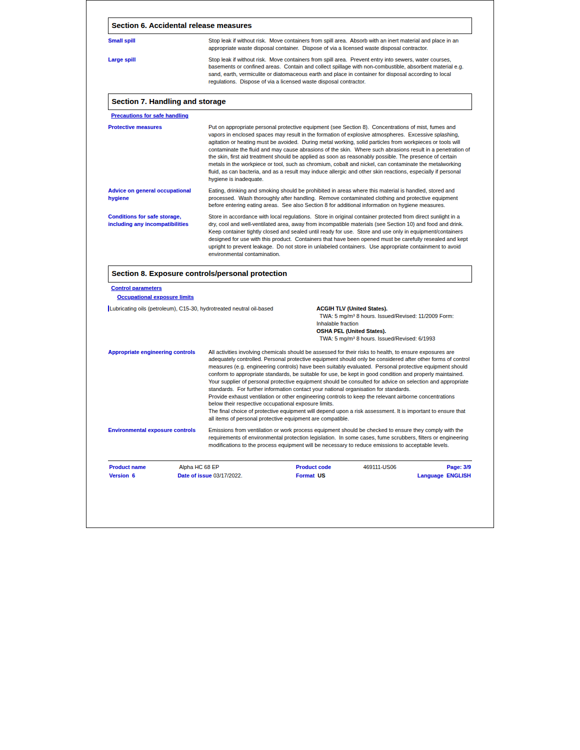Section 6. Accidental release measures
| Small spill | Stop leak if without risk. Move containers from spill area. Absorb with an inert material and place in an appropriate waste disposal container. Dispose of via a licensed waste disposal contractor. |
| Large spill | Stop leak if without risk. Move containers from spill area. Prevent entry into sewers, water courses, basements or confined areas. Contain and collect spillage with non-combustible, absorbent material e.g. sand, earth, vermiculite or diatomaceous earth and place in container for disposal according to local regulations. Dispose of via a licensed waste disposal contractor. |
Section 7. Handling and storage
Precautions for safe handling
| Protective measures | Put on appropriate personal protective equipment (see Section 8). Concentrations of mist, fumes and vapors in enclosed spaces may result in the formation of explosive atmospheres. Excessive splashing, agitation or heating must be avoided. During metal working, solid particles from workpieces or tools will contaminate the fluid and may cause abrasions of the skin. Where such abrasions result in a penetration of the skin, first aid treatment should be applied as soon as reasonably possible. The presence of certain metals in the workpiece or tool, such as chromium, cobalt and nickel, can contaminate the metalworking fluid, as can bacteria, and as a result may induce allergic and other skin reactions, especially if personal hygiene is inadequate. |
| Advice on general occupational hygiene | Eating, drinking and smoking should be prohibited in areas where this material is handled, stored and processed. Wash thoroughly after handling. Remove contaminated clothing and protective equipment before entering eating areas. See also Section 8 for additional information on hygiene measures. |
| Conditions for safe storage, including any incompatibilities | Store in accordance with local regulations. Store in original container protected from direct sunlight in a dry, cool and well-ventilated area, away from incompatible materials (see Section 10) and food and drink. Keep container tightly closed and sealed until ready for use. Store and use only in equipment/containers designed for use with this product. Containers that have been opened must be carefully resealed and kept upright to prevent leakage. Do not store in unlabeled containers. Use appropriate containment to avoid environmental contamination. |
Section 8. Exposure controls/personal protection
Control parameters
Occupational exposure limits
| Lubricating oils (petroleum), C15-30, hydrotreated neutral oil-based | ACGIH TLV (United States). TWA: 5 mg/m³ 8 hours. Issued/Revised: 11/2009 Form: Inhalable fraction OSHA PEL (United States). TWA: 5 mg/m³ 8 hours. Issued/Revised: 6/1993 |
| Appropriate engineering controls | All activities involving chemicals should be assessed for their risks to health, to ensure exposures are adequately controlled. Personal protective equipment should only be considered after other forms of control measures (e.g. engineering controls) have been suitably evaluated. Personal protective equipment should conform to appropriate standards, be suitable for use, be kept in good condition and properly maintained. Your supplier of personal protective equipment should be consulted for advice on selection and appropriate standards. For further information contact your national organisation for standards. Provide exhaust ventilation or other engineering controls to keep the relevant airborne concentrations below their respective occupational exposure limits. The final choice of protective equipment will depend upon a risk assessment. It is important to ensure that all items of personal protective equipment are compatible. |
| Environmental exposure controls | Emissions from ventilation or work process equipment should be checked to ensure they comply with the requirements of environmental protection legislation. In some cases, fume scrubbers, filters or engineering modifications to the process equipment will be necessary to reduce emissions to acceptable levels. |
| Product name | Alpha HC 68 EP | Product code | 469111-US06 | Page: 3/9 |
| Version 6 | Date of issue 03/17/2022. | Format US | Language ENGLISH |